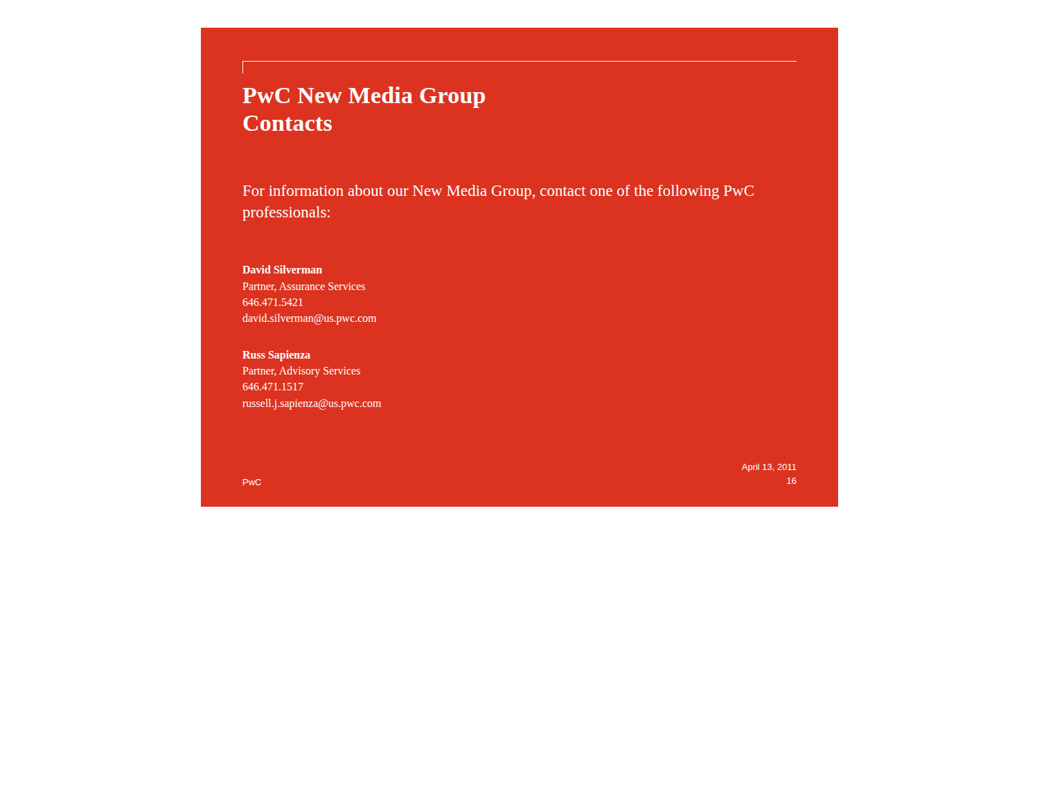PwC New Media Group
Contacts
For information about our New Media Group, contact one of the following PwC professionals:
David Silverman
Partner, Assurance Services
646.471.5421
david.silverman@us.pwc.com
Russ Sapienza
Partner, Advisory Services
646.471.1517
russell.j.sapienza@us.pwc.com
PwC
April 13, 2011
16